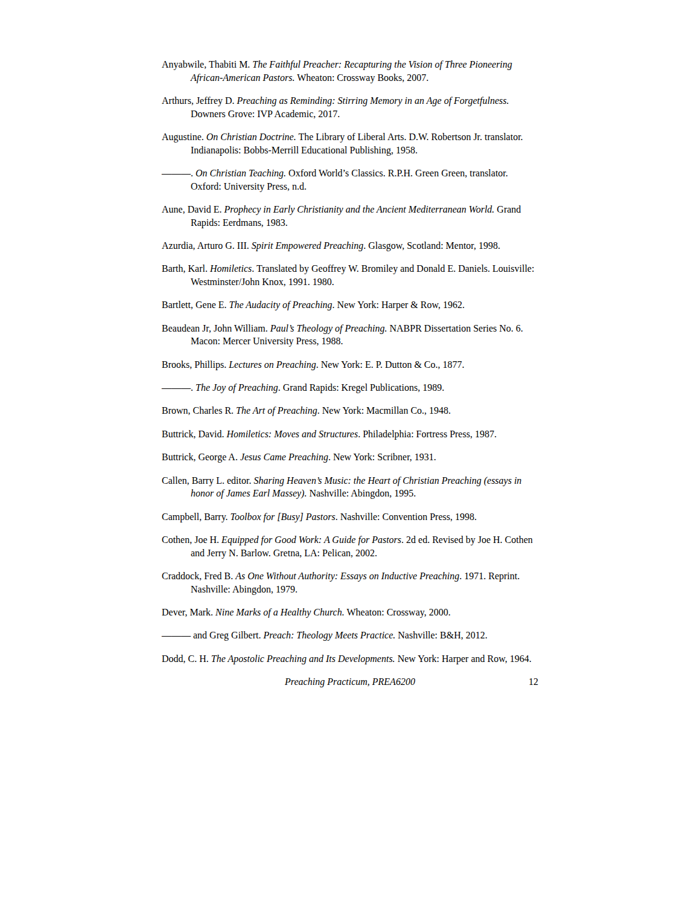Anyabwile, Thabiti M. The Faithful Preacher: Recapturing the Vision of Three Pioneering African-American Pastors. Wheaton: Crossway Books, 2007.
Arthurs, Jeffrey D. Preaching as Reminding: Stirring Memory in an Age of Forgetfulness. Downers Grove: IVP Academic, 2017.
Augustine. On Christian Doctrine. The Library of Liberal Arts. D.W. Robertson Jr. translator. Indianapolis: Bobbs-Merrill Educational Publishing, 1958.
———. On Christian Teaching. Oxford World’s Classics. R.P.H. Green Green, translator. Oxford: University Press, n.d.
Aune, David E. Prophecy in Early Christianity and the Ancient Mediterranean World. Grand Rapids: Eerdmans, 1983.
Azurdia, Arturo G. III. Spirit Empowered Preaching. Glasgow, Scotland: Mentor, 1998.
Barth, Karl. Homiletics. Translated by Geoffrey W. Bromiley and Donald E. Daniels. Louisville: Westminster/John Knox, 1991. 1980.
Bartlett, Gene E. The Audacity of Preaching. New York: Harper & Row, 1962.
Beaudean Jr, John William. Paul’s Theology of Preaching. NABPR Dissertation Series No. 6. Macon: Mercer University Press, 1988.
Brooks, Phillips. Lectures on Preaching. New York: E. P. Dutton & Co., 1877.
———. The Joy of Preaching. Grand Rapids: Kregel Publications, 1989.
Brown, Charles R. The Art of Preaching. New York: Macmillan Co., 1948.
Buttrick, David. Homiletics: Moves and Structures. Philadelphia: Fortress Press, 1987.
Buttrick, George A. Jesus Came Preaching. New York: Scribner, 1931.
Callen, Barry L. editor. Sharing Heaven’s Music: the Heart of Christian Preaching (essays in honor of James Earl Massey). Nashville: Abingdon, 1995.
Campbell, Barry. Toolbox for [Busy] Pastors. Nashville: Convention Press, 1998.
Cothen, Joe H. Equipped for Good Work: A Guide for Pastors. 2d ed. Revised by Joe H. Cothen and Jerry N. Barlow. Gretna, LA: Pelican, 2002.
Craddock, Fred B. As One Without Authority: Essays on Inductive Preaching. 1971. Reprint. Nashville: Abingdon, 1979.
Dever, Mark. Nine Marks of a Healthy Church. Wheaton: Crossway, 2000.
——— and Greg Gilbert. Preach: Theology Meets Practice. Nashville: B&H, 2012.
Dodd, C. H. The Apostolic Preaching and Its Developments. New York: Harper and Row, 1964.
Preaching Practicum, PREA6200 12